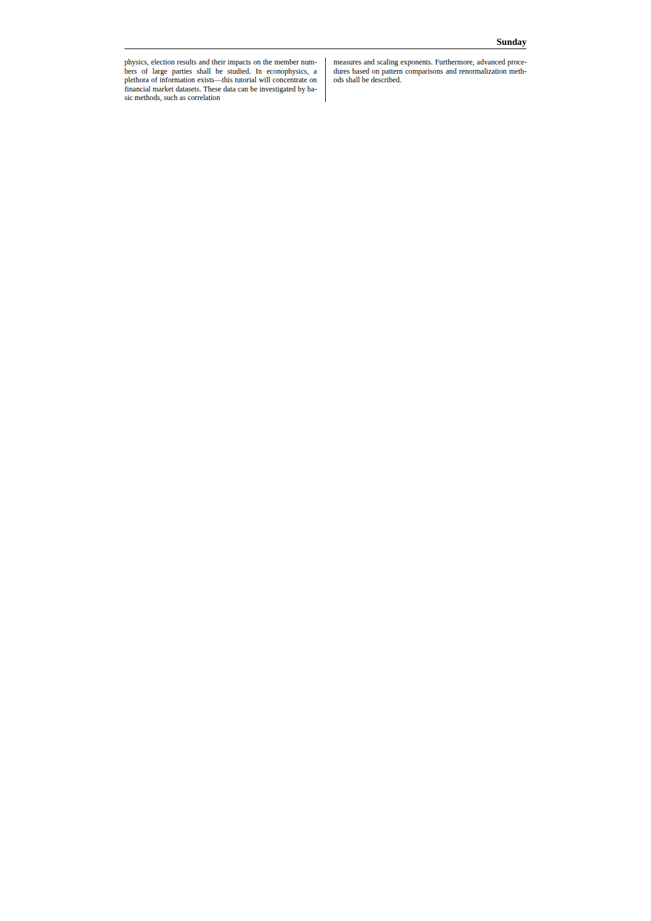Sunday
physics, election results and their impacts on the member numbers of large parties shall be studied. In econophysics, a plethora of information exists—this tutorial will concentrate on financial market datasets. These data can be investigated by basic methods, such as correlation
measures and scaling exponents. Furthermore, advanced procedures based on pattern comparisons and renormalization methods shall be described.